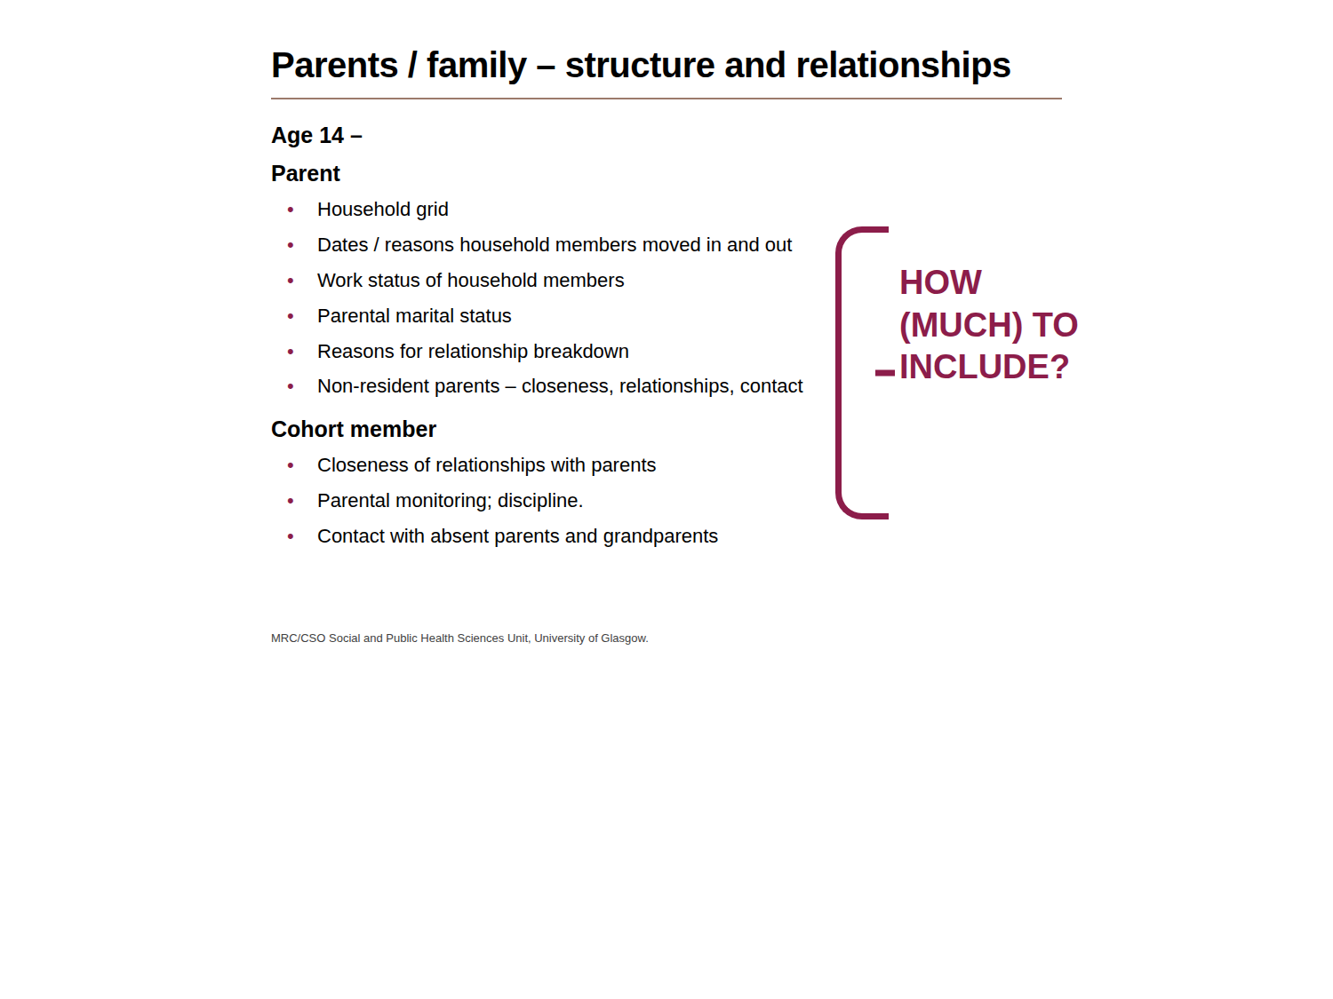Parents / family – structure and relationships
Age 14 –
Parent
Household grid
Dates / reasons household members moved in and out
Work status of household members
Parental marital status
Reasons for relationship breakdown
Non-resident parents – closeness, relationships, contact
Cohort member
Closeness of relationships with parents
Parental monitoring; discipline.
Contact with absent parents and grandparents
HOW (MUCH) TO INCLUDE?
MRC/CSO Social and Public Health Sciences Unit, University of Glasgow.